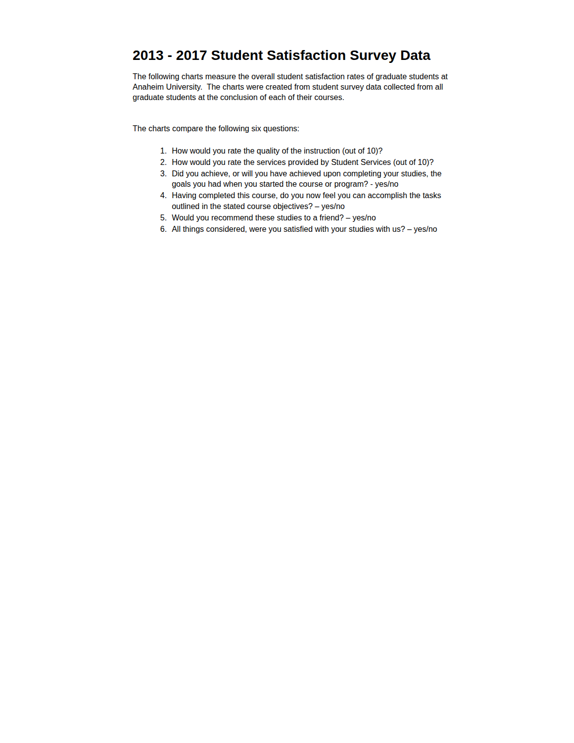2013 - 2017 Student Satisfaction Survey Data
The following charts measure the overall student satisfaction rates of graduate students at Anaheim University. The charts were created from student survey data collected from all graduate students at the conclusion of each of their courses.
The charts compare the following six questions:
How would you rate the quality of the instruction (out of 10)?
How would you rate the services provided by Student Services (out of 10)?
Did you achieve, or will you have achieved upon completing your studies, the goals you had when you started the course or program? - yes/no
Having completed this course, do you now feel you can accomplish the tasks outlined in the stated course objectives? – yes/no
Would you recommend these studies to a friend? – yes/no
All things considered, were you satisfied with your studies with us? – yes/no